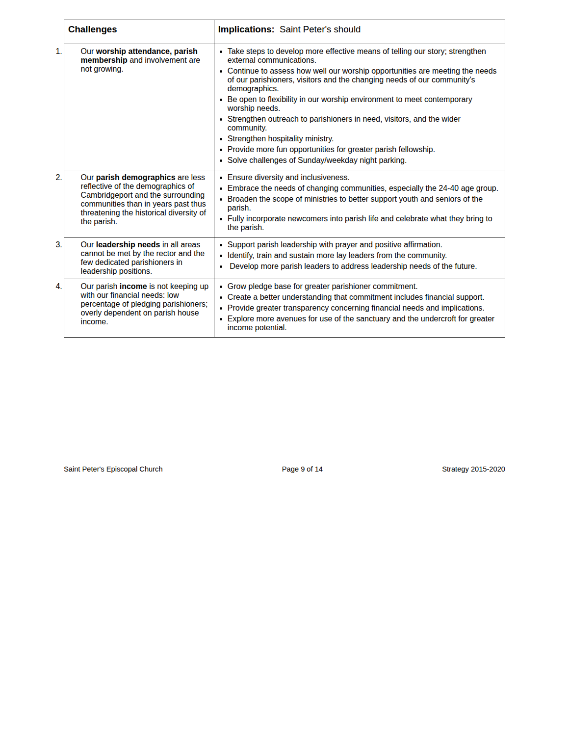| Challenges | Implications: Saint Peter's should |
| --- | --- |
| 1. Our worship attendance, parish membership and involvement are not growing. | Take steps to develop more effective means of telling our story; strengthen external communications. Continue to assess how well our worship opportunities are meeting the needs of our parishioners, visitors and the changing needs of our community's demographics. Be open to flexibility in our worship environment to meet contemporary worship needs. Strengthen outreach to parishioners in need, visitors, and the wider community. Strengthen hospitality ministry. Provide more fun opportunities for greater parish fellowship. Solve challenges of Sunday/weekday night parking. |
| 2. Our parish demographics are less reflective of the demographics of Cambridgeport and the surrounding communities than in years past thus threatening the historical diversity of the parish. | Ensure diversity and inclusiveness. Embrace the needs of changing communities, especially the 24-40 age group. Broaden the scope of ministries to better support youth and seniors of the parish. Fully incorporate newcomers into parish life and celebrate what they bring to the parish. |
| 3. Our leadership needs in all areas cannot be met by the rector and the few dedicated parishioners in leadership positions. | Support parish leadership with prayer and positive affirmation. Identify, train and sustain more lay leaders from the community. Develop more parish leaders to address leadership needs of the future. |
| 4. Our parish income is not keeping up with our financial needs: low percentage of pledging parishioners; overly dependent on parish house income. | Grow pledge base for greater parishioner commitment. Create a better understanding that commitment includes financial support. Provide greater transparency concerning financial needs and implications. Explore more avenues for use of the sanctuary and the undercroft for greater income potential. |
Saint Peter's Episcopal Church Page 9 of 14 Strategy 2015-2020